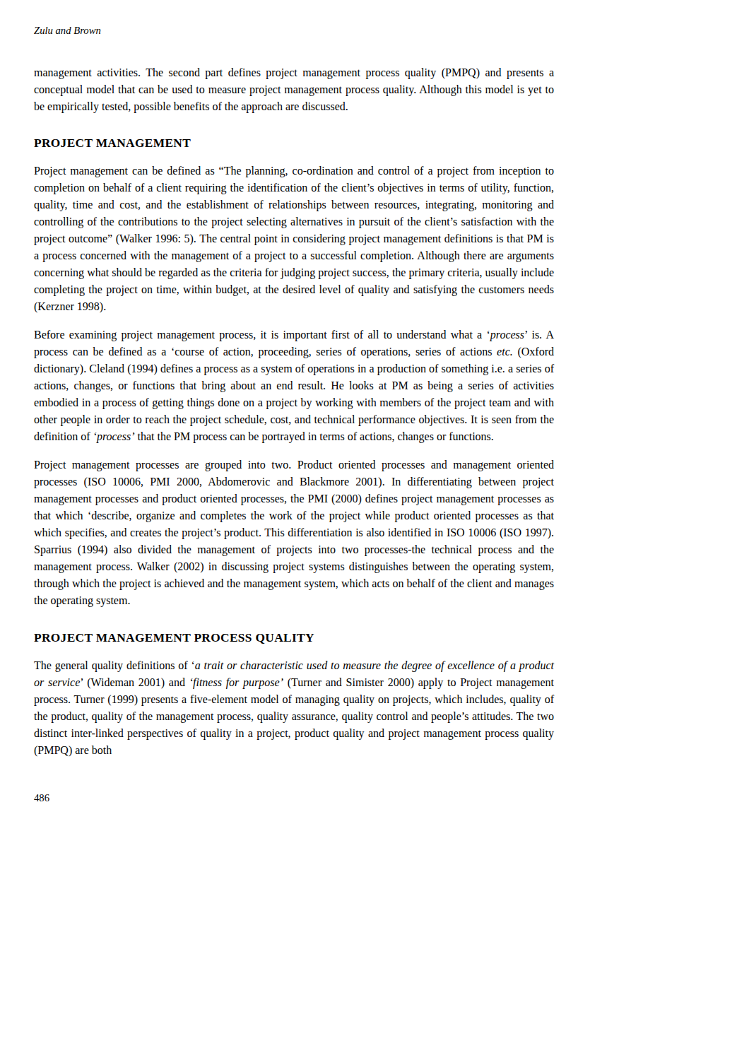Zulu and Brown
management activities. The second part defines project management process quality (PMPQ) and presents a conceptual model that can be used to measure project management process quality. Although this model is yet to be empirically tested, possible benefits of the approach are discussed.
Project Management
Project management can be defined as “The planning, co-ordination and control of a project from inception to completion on behalf of a client requiring the identification of the client’s objectives in terms of utility, function, quality, time and cost, and the establishment of relationships between resources, integrating, monitoring and controlling of the contributions to the project selecting alternatives in pursuit of the client’s satisfaction with the project outcome” (Walker 1996: 5). The central point in considering project management definitions is that PM is a process concerned with the management of a project to a successful completion. Although there are arguments concerning what should be regarded as the criteria for judging project success, the primary criteria, usually include completing the project on time, within budget, at the desired level of quality and satisfying the customers needs (Kerzner 1998).
Before examining project management process, it is important first of all to understand what a ‘process’ is. A process can be defined as a ‘course of action, proceeding, series of operations, series of actions etc. (Oxford dictionary). Cleland (1994) defines a process as a system of operations in a production of something i.e. a series of actions, changes, or functions that bring about an end result. He looks at PM as being a series of activities embodied in a process of getting things done on a project by working with members of the project team and with other people in order to reach the project schedule, cost, and technical performance objectives. It is seen from the definition of ‘process’ that the PM process can be portrayed in terms of actions, changes or functions.
Project management processes are grouped into two. Product oriented processes and management oriented processes (ISO 10006, PMI 2000, Abdomerovic and Blackmore 2001). In differentiating between project management processes and product oriented processes, the PMI (2000) defines project management processes as that which ‘describe, organize and completes the work of the project while product oriented processes as that which specifies, and creates the project’s product. This differentiation is also identified in ISO 10006 (ISO 1997). Sparrius (1994) also divided the management of projects into two processes-the technical process and the management process. Walker (2002) in discussing project systems distinguishes between the operating system, through which the project is achieved and the management system, which acts on behalf of the client and manages the operating system.
Project Management Process Quality
The general quality definitions of ‘a trait or characteristic used to measure the degree of excellence of a product or service’ (Wideman 2001) and ‘fitness for purpose’ (Turner and Simister 2000) apply to Project management process. Turner (1999) presents a five-element model of managing quality on projects, which includes, quality of the product, quality of the management process, quality assurance, quality control and people’s attitudes. The two distinct inter-linked perspectives of quality in a project, product quality and project management process quality (PMPQ) are both
486